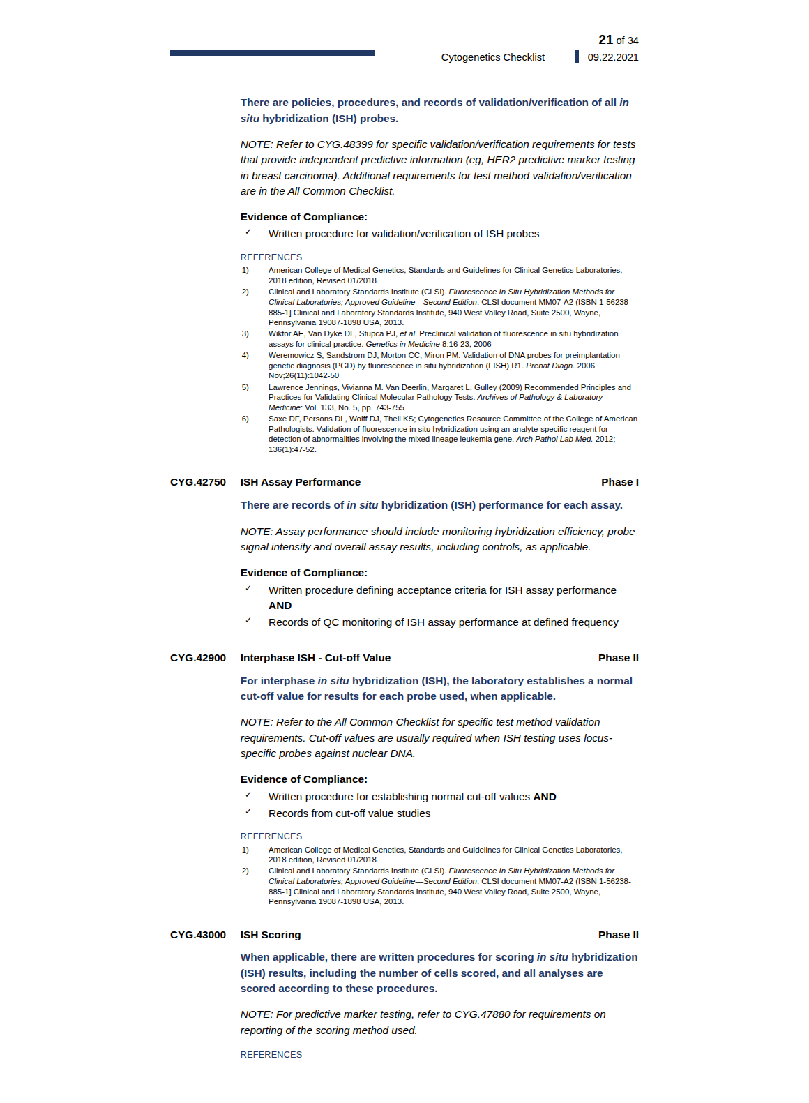21 of 34
Cytogenetics Checklist
09.22.2021
There are policies, procedures, and records of validation/verification of all in situ hybridization (ISH) probes.
NOTE: Refer to CYG.48399 for specific validation/verification requirements for tests that provide independent predictive information (eg, HER2 predictive marker testing in breast carcinoma). Additional requirements for test method validation/verification are in the All Common Checklist.
Evidence of Compliance:
✓Written procedure for validation/verification of ISH probes
REFERENCES
1) American College of Medical Genetics, Standards and Guidelines for Clinical Genetics Laboratories, 2018 edition, Revised 01/2018.
2) Clinical and Laboratory Standards Institute (CLSI). Fluorescence In Situ Hybridization Methods for Clinical Laboratories; Approved Guideline—Second Edition. CLSI document MM07-A2 (ISBN 1-56238-885-1] Clinical and Laboratory Standards Institute, 940 West Valley Road, Suite 2500, Wayne, Pennsylvania 19087-1898 USA, 2013.
3) Wiktor AE, Van Dyke DL, Stupca PJ, et al. Preclinical validation of fluorescence in situ hybridization assays for clinical practice. Genetics in Medicine 8:16-23, 2006
4) Weremowicz S, Sandstrom DJ, Morton CC, Miron PM. Validation of DNA probes for preimplantation genetic diagnosis (PGD) by fluorescence in situ hybridization (FISH) R1. Prenat Diagn. 2006 Nov;26(11):1042-50
5) Lawrence Jennings, Vivianna M. Van Deerlin, Margaret L. Gulley (2009) Recommended Principles and Practices for Validating Clinical Molecular Pathology Tests. Archives of Pathology & Laboratory Medicine: Vol. 133, No. 5, pp. 743-755
6) Saxe DF, Persons DL, Wolff DJ, Theil KS; Cytogenetics Resource Committee of the College of American Pathologists. Validation of fluorescence in situ hybridization using an analyte-specific reagent for detection of abnormalities involving the mixed lineage leukemia gene. Arch Pathol Lab Med. 2012; 136(1):47-52.
CYG.42750 ISH Assay Performance Phase I
There are records of in situ hybridization (ISH) performance for each assay.
NOTE: Assay performance should include monitoring hybridization efficiency, probe signal intensity and overall assay results, including controls, as applicable.
Evidence of Compliance:
✓Written procedure defining acceptance criteria for ISH assay performance AND
✓Records of QC monitoring of ISH assay performance at defined frequency
CYG.42900 Interphase ISH - Cut-off Value Phase II
For interphase in situ hybridization (ISH), the laboratory establishes a normal cut-off value for results for each probe used, when applicable.
NOTE: Refer to the All Common Checklist for specific test method validation requirements. Cut-off values are usually required when ISH testing uses locus-specific probes against nuclear DNA.
Evidence of Compliance:
✓Written procedure for establishing normal cut-off values AND
✓Records from cut-off value studies
REFERENCES
1) American College of Medical Genetics, Standards and Guidelines for Clinical Genetics Laboratories, 2018 edition, Revised 01/2018.
2) Clinical and Laboratory Standards Institute (CLSI). Fluorescence In Situ Hybridization Methods for Clinical Laboratories; Approved Guideline—Second Edition. CLSI document MM07-A2 (ISBN 1-56238-885-1] Clinical and Laboratory Standards Institute, 940 West Valley Road, Suite 2500, Wayne, Pennsylvania 19087-1898 USA, 2013.
CYG.43000 ISH Scoring Phase II
When applicable, there are written procedures for scoring in situ hybridization (ISH) results, including the number of cells scored, and all analyses are scored according to these procedures.
NOTE: For predictive marker testing, refer to CYG.47880 for requirements on reporting of the scoring method used.
REFERENCES